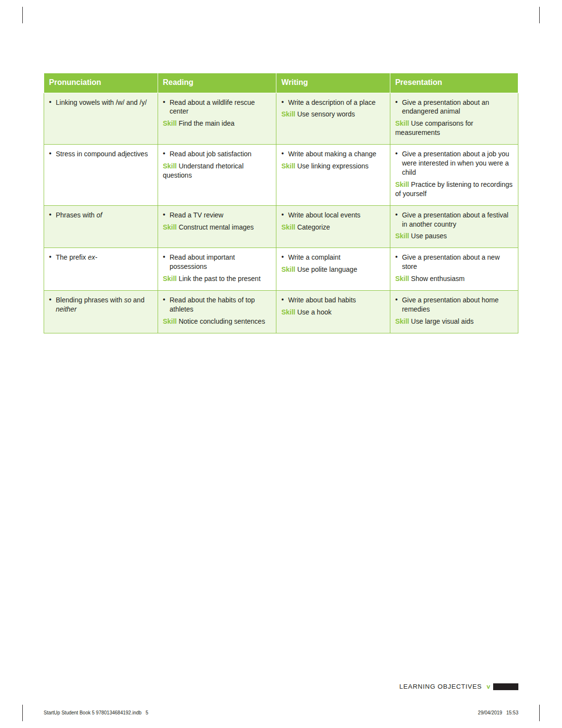| Pronunciation | Reading | Writing | Presentation |
| --- | --- | --- | --- |
| Linking vowels with /w/ and /y/ | Read about a wildlife rescue center Skill Find the main idea | Write a description of a place Skill Use sensory words | Give a presentation about an endangered animal Skill Use comparisons for measurements |
| Stress in compound adjectives | Read about job satisfaction Skill Understand rhetorical questions | Write about making a change Skill Use linking expressions | Give a presentation about a job you were interested in when you were a child Skill Practice by listening to recordings of yourself |
| Phrases with of | Read a TV review Skill Construct mental images | Write about local events Skill Categorize | Give a presentation about a festival in another country Skill Use pauses |
| The prefix ex- | Read about important possessions Skill Link the past to the present | Write a complaint Skill Use polite language | Give a presentation about a new store Skill Show enthusiasm |
| Blending phrases with so and neither | Read about the habits of top athletes Skill Notice concluding sentences | Write about bad habits Skill Use a hook | Give a presentation about home remedies Skill Use large visual aids |
LEARNING OBJECTIVES v
StartUp Student Book 5 9780134684192.indb 5 29/04/2019 15:53